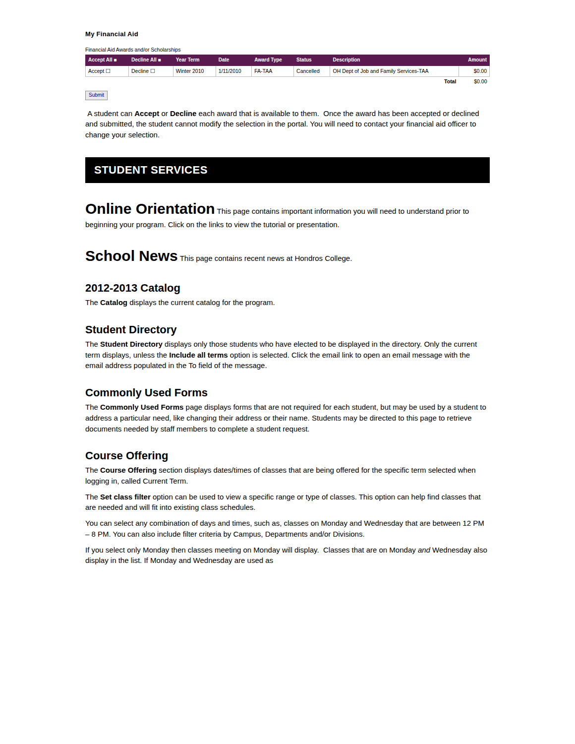My Financial Aid
Financial Aid Awards and/or Scholarships
| Accept All ■ | Decline All ■ | Year Term | Date | Award Type | Status | Description | Amount |
| --- | --- | --- | --- | --- | --- | --- | --- |
| Accept ☐ | Decline ☐ | Winter 2010 | 1/11/2010 | FA-TAA | Cancelled | OH Dept of Job and Family Services-TAA | $0.00 |
| | Total | $0.00 |
Submit
A student can Accept or Decline each award that is available to them. Once the award has been accepted or declined and submitted, the student cannot modify the selection in the portal. You will need to contact your financial aid officer to change your selection.
STUDENT SERVICES
Online Orientation
This page contains important information you will need to understand prior to beginning your program. Click on the links to view the tutorial or presentation.
School News
This page contains recent news at Hondros College.
2012-2013 Catalog
The Catalog displays the current catalog for the program.
Student Directory
The Student Directory displays only those students who have elected to be displayed in the directory. Only the current term displays, unless the Include all terms option is selected. Click the email link to open an email message with the email address populated in the To field of the message.
Commonly Used Forms
The Commonly Used Forms page displays forms that are not required for each student, but may be used by a student to address a particular need, like changing their address or their name. Students may be directed to this page to retrieve documents needed by staff members to complete a student request.
Course Offering
The Course Offering section displays dates/times of classes that are being offered for the specific term selected when logging in, called Current Term.
The Set class filter option can be used to view a specific range or type of classes. This option can help find classes that are needed and will fit into existing class schedules.
You can select any combination of days and times, such as, classes on Monday and Wednesday that are between 12 PM – 8 PM. You can also include filter criteria by Campus, Departments and/or Divisions.
If you select only Monday then classes meeting on Monday will display. Classes that are on Monday and Wednesday also display in the list. If Monday and Wednesday are used as